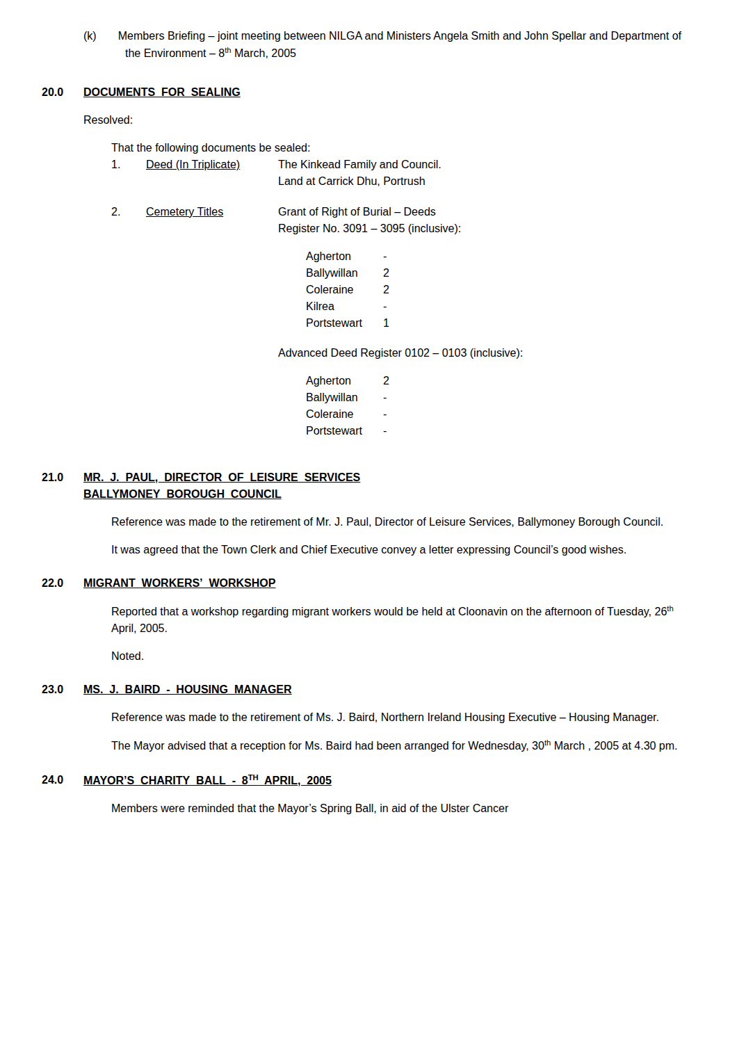(k) Members Briefing – joint meeting between NILGA and Ministers Angela Smith and John Spellar and Department of the Environment – 8th March, 2005
20.0
DOCUMENTS FOR SEALING
Resolved:
That the following documents be sealed:
| 1. | Deed (In Triplicate) | The Kinkead Family and Council. Land at Carrick Dhu, Portrush |
| 2. | Cemetery Titles | Grant of Right of Burial – Deeds Register No. 3091 – 3095 (inclusive): / Agherton / - / / Ballywillan / 2 / / Coleraine / 2 / / Kilrea / - / / Portstewart / 1 / Advanced Deed Register 0102 – 0103 (inclusive): / Agherton / 2 / / Ballywillan / - / / Coleraine / - / / Portstewart / - / |
21.0
MR. J. PAUL, DIRECTOR OF LEISURE SERVICES
BALLYMONEY BOROUGH COUNCIL
Reference was made to the retirement of Mr. J. Paul, Director of Leisure Services, Ballymoney Borough Council.
It was agreed that the Town Clerk and Chief Executive convey a letter expressing Council’s good wishes.
22.0
MIGRANT WORKERS’ WORKSHOP
Reported that a workshop regarding migrant workers would be held at Cloonavin on the afternoon of Tuesday, 26th April, 2005.
Noted.
23.0
MS. J. BAIRD - HOUSING MANAGER
Reference was made to the retirement of Ms. J. Baird, Northern Ireland Housing Executive – Housing Manager.
The Mayor advised that a reception for Ms. Baird had been arranged for Wednesday, 30th March , 2005 at 4.30 pm.
24.0
MAYOR’S CHARITY BALL - 8TH APRIL, 2005
Members were reminded that the Mayor’s Spring Ball, in aid of the Ulster Cancer